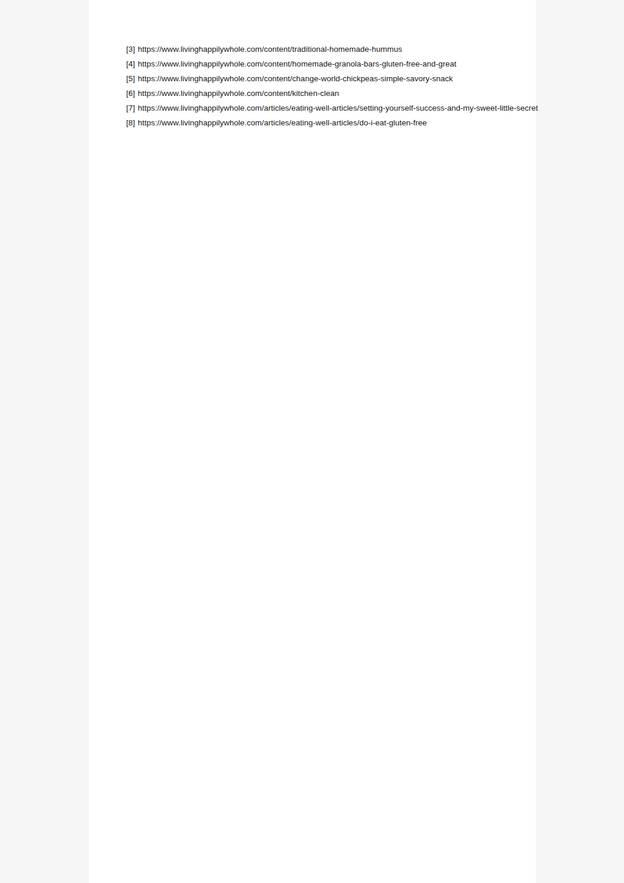[3] https://www.livinghappilywhole.com/content/traditional-homemade-hummus
[4] https://www.livinghappilywhole.com/content/homemade-granola-bars-gluten-free-and-great
[5] https://www.livinghappilywhole.com/content/change-world-chickpeas-simple-savory-snack
[6] https://www.livinghappilywhole.com/content/kitchen-clean
[7] https://www.livinghappilywhole.com/articles/eating-well-articles/setting-yourself-success-and-my-sweet-little-secret
[8] https://www.livinghappilywhole.com/articles/eating-well-articles/do-i-eat-gluten-free